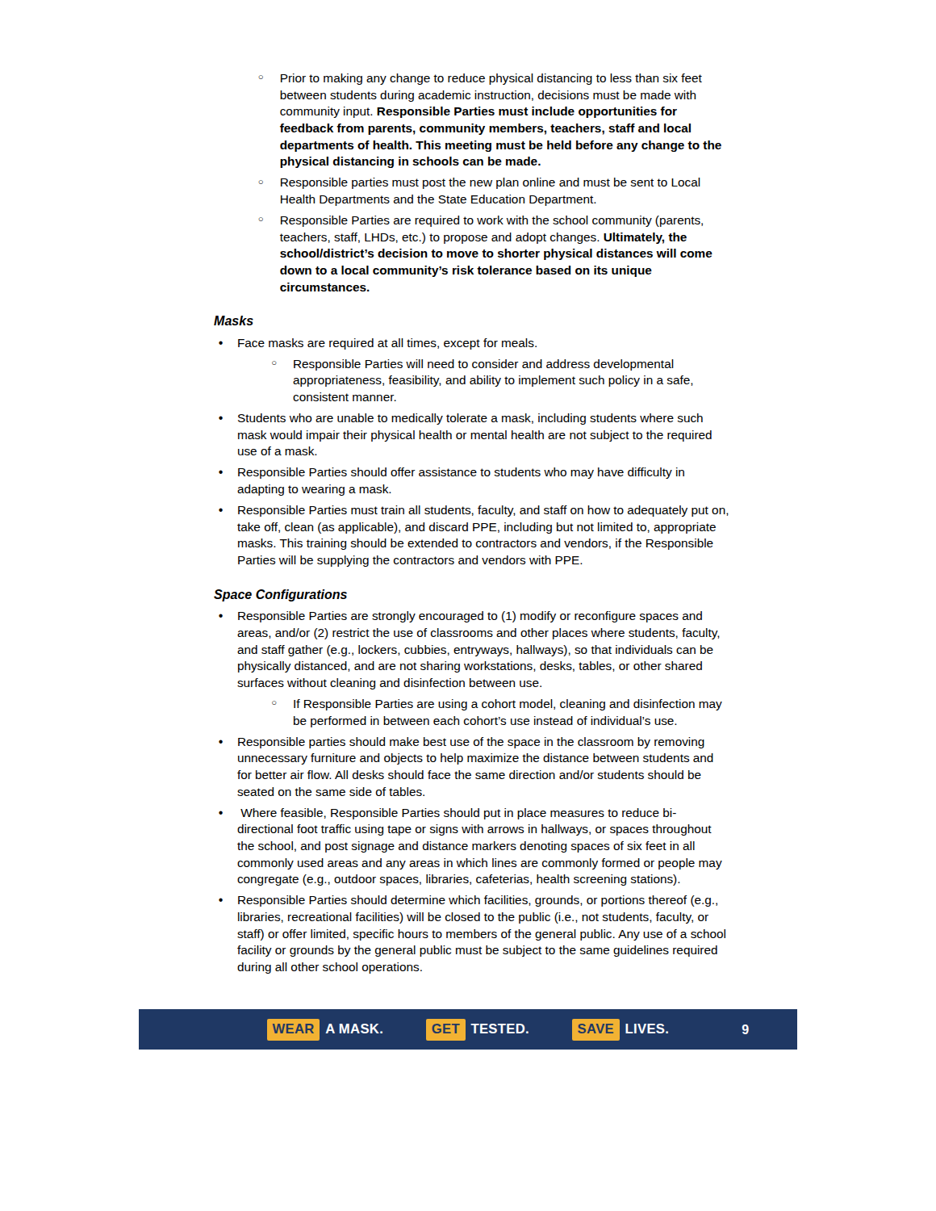Prior to making any change to reduce physical distancing to less than six feet between students during academic instruction, decisions must be made with community input. Responsible Parties must include opportunities for feedback from parents, community members, teachers, staff and local departments of health. This meeting must be held before any change to the physical distancing in schools can be made.
Responsible parties must post the new plan online and must be sent to Local Health Departments and the State Education Department.
Responsible Parties are required to work with the school community (parents, teachers, staff, LHDs, etc.) to propose and adopt changes. Ultimately, the school/district’s decision to move to shorter physical distances will come down to a local community’s risk tolerance based on its unique circumstances.
Masks
Face masks are required at all times, except for meals.
Responsible Parties will need to consider and address developmental appropriateness, feasibility, and ability to implement such policy in a safe, consistent manner.
Students who are unable to medically tolerate a mask, including students where such mask would impair their physical health or mental health are not subject to the required use of a mask.
Responsible Parties should offer assistance to students who may have difficulty in adapting to wearing a mask.
Responsible Parties must train all students, faculty, and staff on how to adequately put on, take off, clean (as applicable), and discard PPE, including but not limited to, appropriate masks. This training should be extended to contractors and vendors, if the Responsible Parties will be supplying the contractors and vendors with PPE.
Space Configurations
Responsible Parties are strongly encouraged to (1) modify or reconfigure spaces and areas, and/or (2) restrict the use of classrooms and other places where students, faculty, and staff gather (e.g., lockers, cubbies, entryways, hallways), so that individuals can be physically distanced, and are not sharing workstations, desks, tables, or other shared surfaces without cleaning and disinfection between use.
If Responsible Parties are using a cohort model, cleaning and disinfection may be performed in between each cohort’s use instead of individual’s use.
Responsible parties should make best use of the space in the classroom by removing unnecessary furniture and objects to help maximize the distance between students and for better air flow. All desks should face the same direction and/or students should be seated on the same side of tables.
Where feasible, Responsible Parties should put in place measures to reduce bi-directional foot traffic using tape or signs with arrows in hallways, or spaces throughout the school, and post signage and distance markers denoting spaces of six feet in all commonly used areas and any areas in which lines are commonly formed or people may congregate (e.g., outdoor spaces, libraries, cafeterias, health screening stations).
Responsible Parties should determine which facilities, grounds, or portions thereof (e.g., libraries, recreational facilities) will be closed to the public (i.e., not students, faculty, or staff) or offer limited, specific hours to members of the general public. Any use of a school facility or grounds by the general public must be subject to the same guidelines required during all other school operations.
WEAR A MASK. GET TESTED. SAVE LIVES. 9